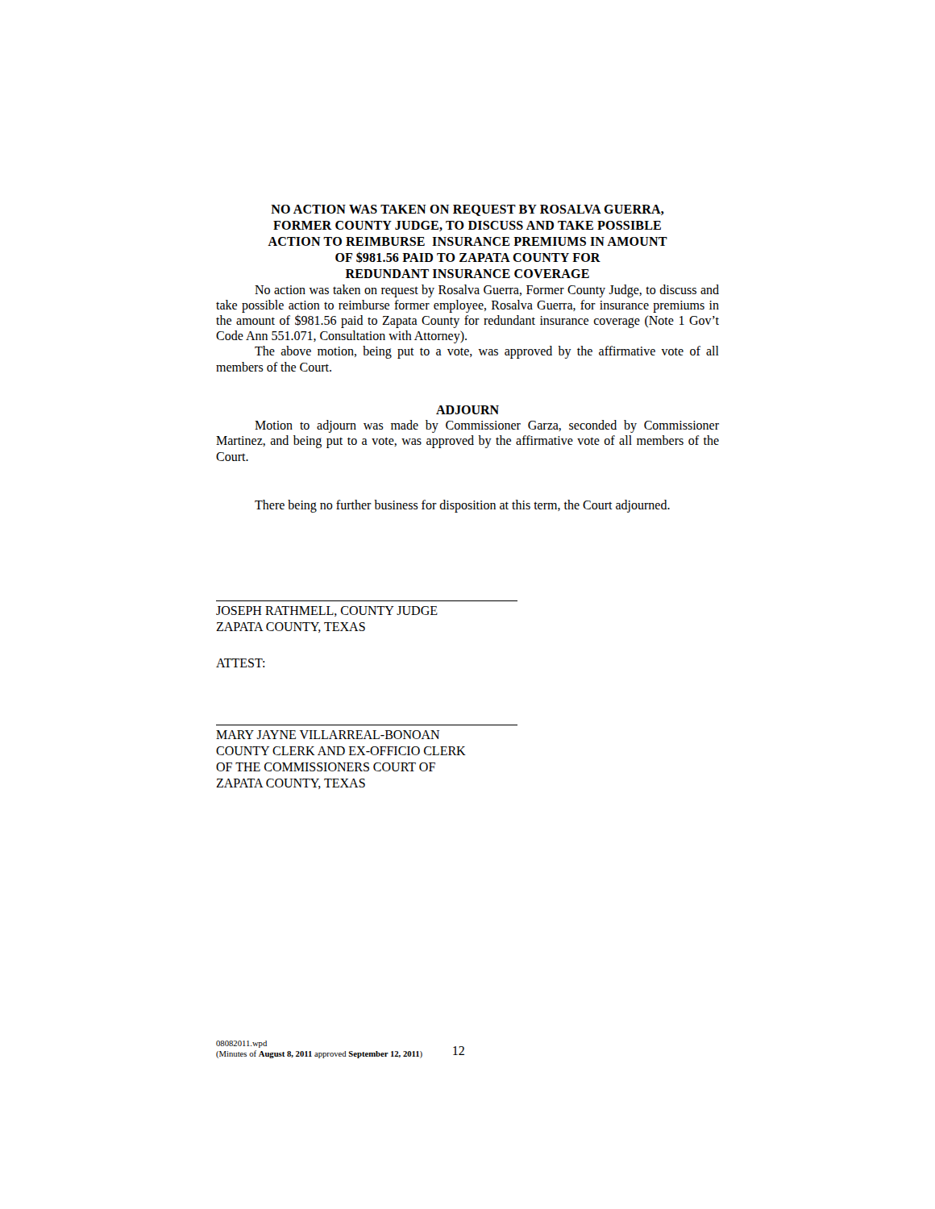No Action Was Taken on Request by Rosalva Guerra,
Former County Judge, to Discuss and Take Possible
Action to Reimburse Insurance Premiums in Amount
of $981.56 Paid to Zapata County for
Redundant Insurance Coverage
No action was taken on request by Rosalva Guerra, Former County Judge, to discuss and take possible action to reimburse former employee, Rosalva Guerra, for insurance premiums in the amount of $981.56 paid to Zapata County for redundant insurance coverage (Note 1 Gov’t Code Ann 551.071, Consultation with Attorney).
The above motion, being put to a vote, was approved by the affirmative vote of all members of the Court.
Adjourn
Motion to adjourn was made by Commissioner Garza, seconded by Commissioner Martinez, and being put to a vote, was approved by the affirmative vote of all members of the Court.
There being no further business for disposition at this term, the Court adjourned.
Joseph Rathmell, County Judge
Zapata County, Texas
Attest:
Mary Jayne Villarreal-Bonoan
County Clerk and Ex-Officio Clerk
of the Commissioners Court of
Zapata County, Texas
12
08082011.wpd
(Minutes of August 8, 2011 approved September 12, 2011)